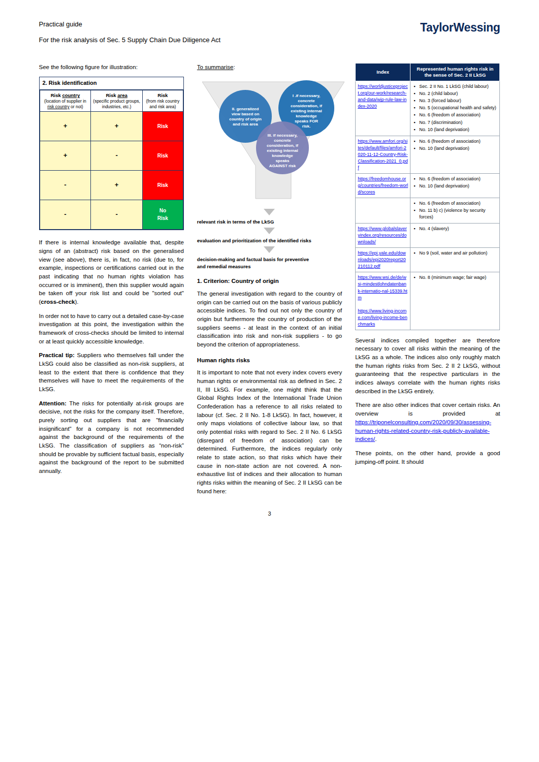Practical guide
For the risk analysis of Sec. 5 Supply Chain Due Diligence Act
TaylorWessing
See the following figure for illustration:
2. Risk identification
| Risk country (location of supplier in risk country or not) | Risk area (specific product groups, industries, etc.) | Risk (from risk country and risk area) |
| --- | --- | --- |
| + | + | Risk |
| + | - | Risk |
| - | + | Risk |
| - | - | No Risk |
If there is internal knowledge available that, despite signs of an (abstract) risk based on the generalised view (see above), there is, in fact, no risk (due to, for example, inspections or certifications carried out in the past indicating that no human rights violation has occurred or is imminent), then this supplier would again be taken off your risk list and could be "sorted out" (cross-check).
In order not to have to carry out a detailed case-by-case investigation at this point, the investigation within the framework of cross-checks should be limited to internal or at least quickly accessible knowledge.
Practical tip: Suppliers who themselves fall under the LkSG could also be classified as non-risk suppliers, at least to the extent that there is confidence that they themselves will have to meet the requirements of the LkSG.
Attention: The risks for potentially at-risk groups are decisive, not the risks for the company itself. Therefore, purely sorting out suppliers that are "financially insignificant" for a company is not recommended against the background of the requirements of the LkSG. The classification of suppliers as “non-risk” should be provable by sufficient factual basis, especially against the background of the report to be submitted annually.
To summarise:
I .if necessary, concrete consideration, if existing internal knowledge speaks FOR risk. II. generalized view based on country of origin and risk area III. if necessary, concrete consideration, if existing internal knowledge speaks AGAINST risk
relevant risk in terms of the LkSG
evaluation and prioritization of the identified risks
decision-making and factual basis for preventive
and remedial measures
1. Criterion: Country of origin
The general investigation with regard to the country of origin can be carried out on the basis of various publicly accessible indices. To find out not only the country of origin but furthermore the country of production of the suppliers seems - at least in the context of an initial classification into risk and non-risk suppliers - to go beyond the criterion of appropriateness.
Human rights risks
It is important to note that not every index covers every human rights or environmental risk as defined in Sec. 2 II, III LkSG. For example, one might think that the Global Rights Index of the International Trade Union Confederation has a reference to all risks related to labour (cf. Sec. 2 II No. 1-8 LkSG). In fact, however, it only maps violations of collective labour law, so that only potential risks with regard to Sec. 2 II No. 6 LkSG (disregard of freedom of association) can be determined. Furthermore, the indices regularly only relate to state action, so that risks which have their cause in non-state action are not covered. A non-exhaustive list of indices and their allocation to human rights risks within the meaning of Sec. 2 II LkSG can be found here:
| Index | Represented human rights risk in the sense of Sec. 2 II LkSG |
| --- | --- |
| https://worldjusticeproject.org/our-work/research-and-data/wjp-rule-law-index-2020 | Sec. 2 II No. 1 LkSG (child labour) No. 2 (child labour) No. 3 (forced labour) No. 5 (occupational health and safety) No. 6 (freedom of association) No. 7 (discrimination) No. 10 (land deprivation) |
| https://www.amfori.org/sites/default/files/amfori-2020-11-12-Country-Risk-Classification-2021_0.pdf | No. 6 (freedom of association) No. 10 (land deprivation) |
| https://freedomhouse.org/countries/freedom-world/scores | No. 6 (freedom of association) No. 10 (land deprivation) |
| | No. 6 (freedom of association) No. 11 b) c) (violence by security forces) |
| https://www.globalslaveryindex.org/resources/downloads/ | No. 4 (slavery) |
| https://epi.yale.edu/downloads/epi2020report20210112.pdf | No 9 (soil, water and air pollution) |
| https://www.wsi.de/de/wsi-mindestlohndatenbank-internatio-nal-15339.htm https://www.living-income.com/living-income-benchmarks | No. 8 (minimum wage; fair wage) |
Several indices compiled together are therefore necessary to cover all risks within the meaning of the LkSG as a whole. The indices also only roughly match the human rights risks from Sec. 2 II 2 LkSG, without guaranteeing that the respective particulars in the indices always correlate with the human rights risks described in the LkSG entirely.
There are also other indices that cover certain risks. An overview is provided at https://triponelconsulting.com/2020/09/30/assessing-human-rights-related-country-risk-publicly-available-indices/.
These points, on the other hand, provide a good jumping-off point. It should
3